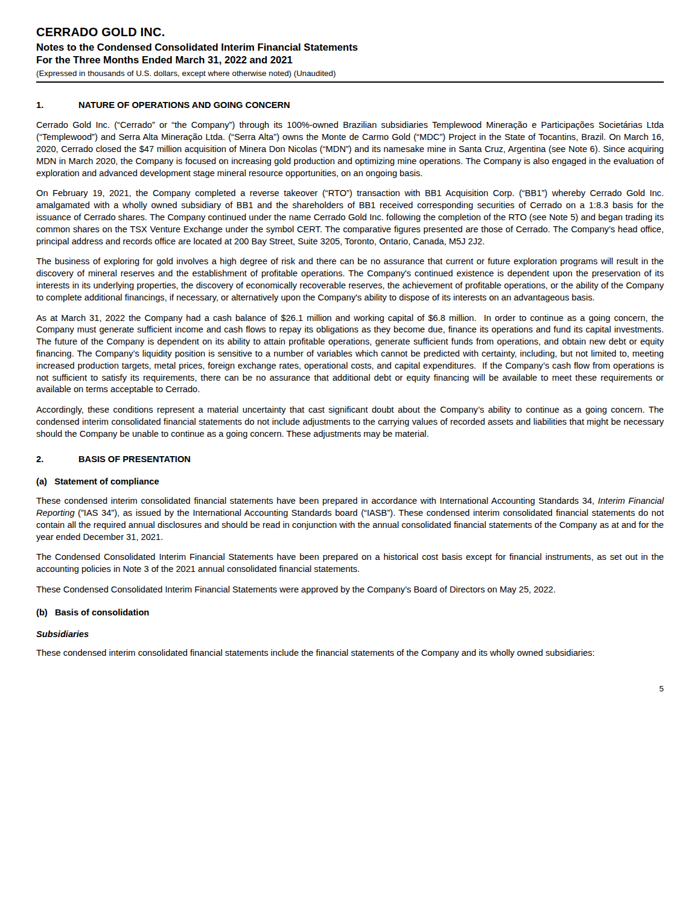CERRADO GOLD INC.
Notes to the Condensed Consolidated Interim Financial Statements
For the Three Months Ended March 31, 2022 and 2021
(Expressed in thousands of U.S. dollars, except where otherwise noted) (Unaudited)
1. NATURE OF OPERATIONS AND GOING CONCERN
Cerrado Gold Inc. (“Cerrado” or “the Company”) through its 100%-owned Brazilian subsidiaries Templewood Mineração e Participações Societárias Ltda (“Templewood”) and Serra Alta Mineração Ltda. (“Serra Alta”) owns the Monte de Carmo Gold (“MDC”) Project in the State of Tocantins, Brazil. On March 16, 2020, Cerrado closed the $47 million acquisition of Minera Don Nicolas (“MDN”) and its namesake mine in Santa Cruz, Argentina (see Note 6). Since acquiring MDN in March 2020, the Company is focused on increasing gold production and optimizing mine operations. The Company is also engaged in the evaluation of exploration and advanced development stage mineral resource opportunities, on an ongoing basis.
On February 19, 2021, the Company completed a reverse takeover (“RTO”) transaction with BB1 Acquisition Corp. (“BB1”) whereby Cerrado Gold Inc. amalgamated with a wholly owned subsidiary of BB1 and the shareholders of BB1 received corresponding securities of Cerrado on a 1:8.3 basis for the issuance of Cerrado shares. The Company continued under the name Cerrado Gold Inc. following the completion of the RTO (see Note 5) and began trading its common shares on the TSX Venture Exchange under the symbol CERT. The comparative figures presented are those of Cerrado. The Company’s head office, principal address and records office are located at 200 Bay Street, Suite 3205, Toronto, Ontario, Canada, M5J 2J2.
The business of exploring for gold involves a high degree of risk and there can be no assurance that current or future exploration programs will result in the discovery of mineral reserves and the establishment of profitable operations. The Company's continued existence is dependent upon the preservation of its interests in its underlying properties, the discovery of economically recoverable reserves, the achievement of profitable operations, or the ability of the Company to complete additional financings, if necessary, or alternatively upon the Company's ability to dispose of its interests on an advantageous basis.
As at March 31, 2022 the Company had a cash balance of $26.1 million and working capital of $6.8 million. In order to continue as a going concern, the Company must generate sufficient income and cash flows to repay its obligations as they become due, finance its operations and fund its capital investments. The future of the Company is dependent on its ability to attain profitable operations, generate sufficient funds from operations, and obtain new debt or equity financing. The Company’s liquidity position is sensitive to a number of variables which cannot be predicted with certainty, including, but not limited to, meeting increased production targets, metal prices, foreign exchange rates, operational costs, and capital expenditures. If the Company’s cash flow from operations is not sufficient to satisfy its requirements, there can be no assurance that additional debt or equity financing will be available to meet these requirements or available on terms acceptable to Cerrado.
Accordingly, these conditions represent a material uncertainty that cast significant doubt about the Company’s ability to continue as a going concern. The condensed interim consolidated financial statements do not include adjustments to the carrying values of recorded assets and liabilities that might be necessary should the Company be unable to continue as a going concern. These adjustments may be material.
2. BASIS OF PRESENTATION
(a) Statement of compliance
These condensed interim consolidated financial statements have been prepared in accordance with International Accounting Standards 34, Interim Financial Reporting (”IAS 34”), as issued by the International Accounting Standards board (“IASB”). These condensed interim consolidated financial statements do not contain all the required annual disclosures and should be read in conjunction with the annual consolidated financial statements of the Company as at and for the year ended December 31, 2021.
The Condensed Consolidated Interim Financial Statements have been prepared on a historical cost basis except for financial instruments, as set out in the accounting policies in Note 3 of the 2021 annual consolidated financial statements.
These Condensed Consolidated Interim Financial Statements were approved by the Company’s Board of Directors on May 25, 2022.
(b) Basis of consolidation
Subsidiaries
These condensed interim consolidated financial statements include the financial statements of the Company and its wholly owned subsidiaries:
5